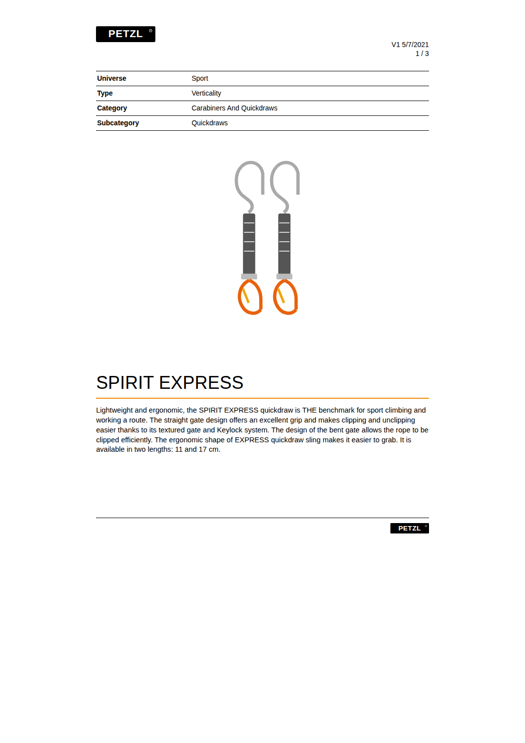V1 5/7/2021
1 / 3
| Universe | Sport |
| Type | Verticality |
| Category | Carabiners And Quickdraws |
| Subcategory | Quickdraws |
SPIRIT EXPRESS
Lightweight and ergonomic, the SPIRIT EXPRESS quickdraw is THE benchmark for sport climbing and working a route. The straight gate design offers an excellent grip and makes clipping and unclipping easier thanks to its textured gate and Keylock system. The design of the bent gate allows the rope to be clipped efficiently. The ergonomic shape of EXPRESS quickdraw sling makes it easier to grab. It is available in two lengths: 11 and 17 cm.